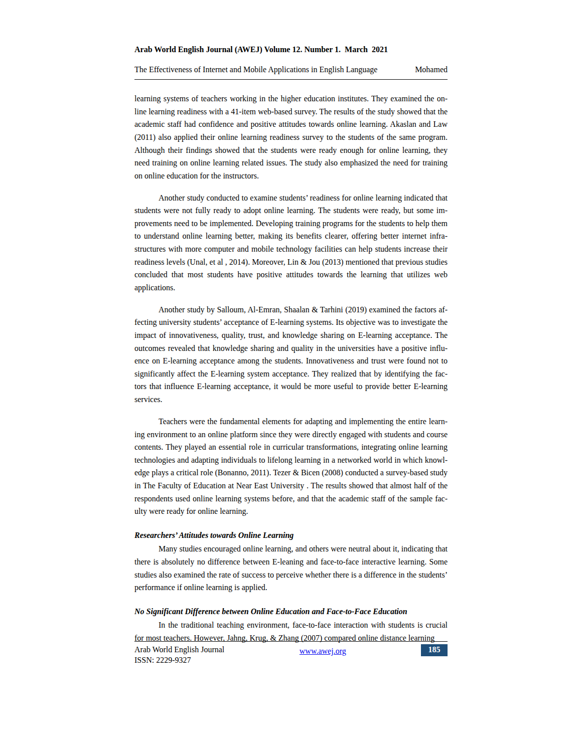Arab World English Journal (AWEJ) Volume 12. Number 1. March 2021
The Effectiveness of Internet and Mobile Applications in English Language Mohamed
learning systems of teachers working in the higher education institutes. They examined the online learning readiness with a 41-item web-based survey. The results of the study showed that the academic staff had confidence and positive attitudes towards online learning. Akaslan and Law (2011) also applied their online learning readiness survey to the students of the same program. Although their findings showed that the students were ready enough for online learning, they need training on online learning related issues. The study also emphasized the need for training on online education for the instructors.
Another study conducted to examine students’ readiness for online learning indicated that students were not fully ready to adopt online learning. The students were ready, but some improvements need to be implemented. Developing training programs for the students to help them to understand online learning better, making its benefits clearer, offering better internet infrastructures with more computer and mobile technology facilities can help students increase their readiness levels (Unal, et al , 2014). Moreover, Lin & Jou (2013) mentioned that previous studies concluded that most students have positive attitudes towards the learning that utilizes web applications.
Another study by Salloum, Al-Emran, Shaalan & Tarhini (2019) examined the factors affecting university students’ acceptance of E-learning systems. Its objective was to investigate the impact of innovativeness, quality, trust, and knowledge sharing on E-learning acceptance. The outcomes revealed that knowledge sharing and quality in the universities have a positive influence on E-learning acceptance among the students. Innovativeness and trust were found not to significantly affect the E-learning system acceptance. They realized that by identifying the factors that influence E-learning acceptance, it would be more useful to provide better E-learning services.
Teachers were the fundamental elements for adapting and implementing the entire learning environment to an online platform since they were directly engaged with students and course contents. They played an essential role in curricular transformations, integrating online learning technologies and adapting individuals to lifelong learning in a networked world in which knowledge plays a critical role (Bonanno, 2011). Tezer & Bicen (2008) conducted a survey-based study in The Faculty of Education at Near East University . The results showed that almost half of the respondents used online learning systems before, and that the academic staff of the sample faculty were ready for online learning.
Researchers’ Attitudes towards Online Learning
Many studies encouraged online learning, and others were neutral about it, indicating that there is absolutely no difference between E-leaning and face-to-face interactive learning. Some studies also examined the rate of success to perceive whether there is a difference in the students’ performance if online learning is applied.
No Significant Difference between Online Education and Face-to-Face Education
In the traditional teaching environment, face-to-face interaction with students is crucial for most teachers. However, Jahng, Krug, & Zhang (2007) compared online distance learning
Arab World English Journal
ISSN: 2229-9327
www.awej.org
185